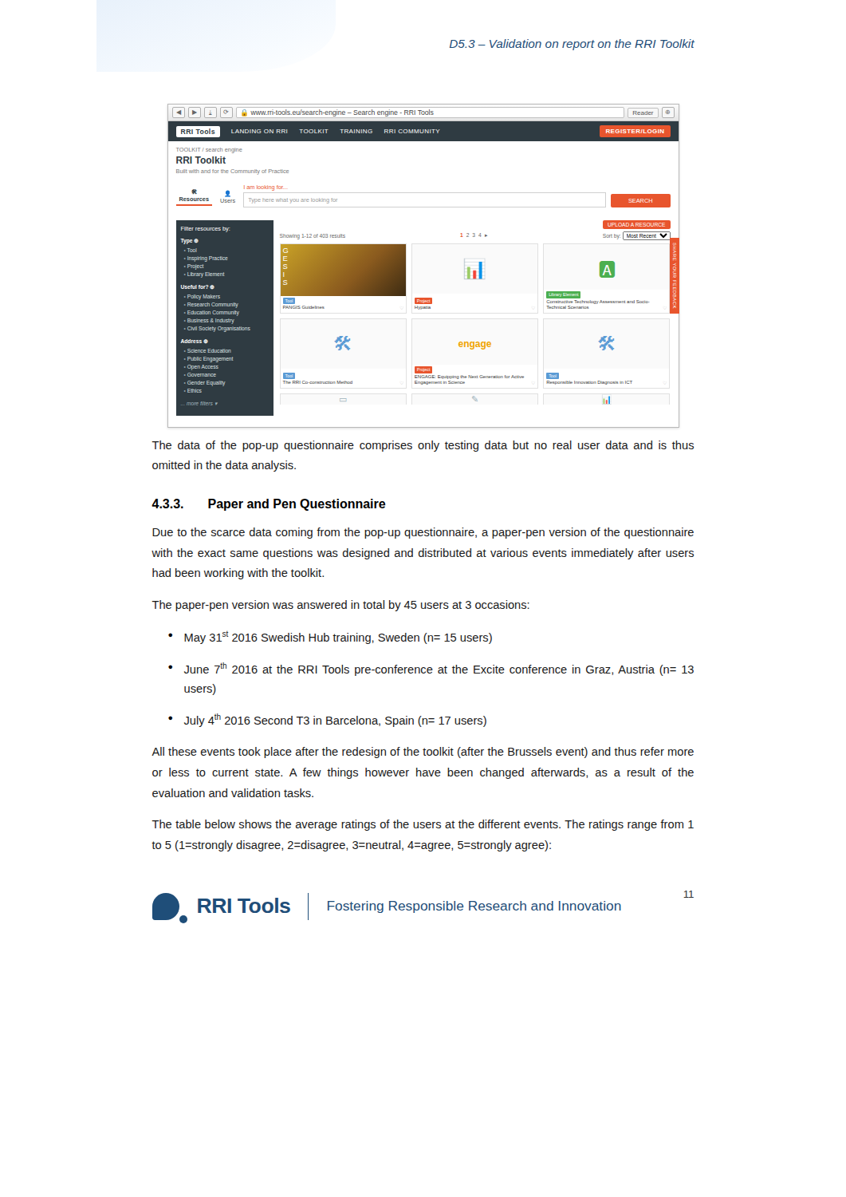D5.3 – Validation on report on the RRI Toolkit
◀
▶
⤓
⟳
🔒 www.rri-tools.eu/search-engine – Search engine - RRI Tools
Reader
⊕
RRI Tools
LANDING ON RRI
TOOLKIT
TRAINING
RRI COMMUNITY
REGISTER/LOGIN
TOOLKIT / search engine
RRI Toolkit
Built with and for the Community of Practice
🛠
Resources
👤
Users
I am looking for...
Type here what you are looking for
SEARCH
SHARE YOUR FEEDBACK
Filter resources by:
Type ⊕
Tool
Inspiring Practice
Project
Library Element
Useful for? ⊕
Policy Makers
Research Community
Education Community
Business & Industry
Civil Society Organisations
Address ⊕
Science Education
Public Engagement
Open Access
Governance
Gender Equality
Ethics
... more filters ▾
UPLOAD A RESOURCE
Showing 1-12 of 403 results
1234▸
Sort by: Most Recent
G
E
S
I
S
Tool
PANGIS Guidelines
♡
📊
Project
Hypatia
♡
🅰
Library Element
Constructive Technology Assessment and Socio-Technical Scenarios
♡
🛠
Tool
The RRI Co-construction Method
♡
engage
Project
ENGAGE: Equipping the Next Generation for Active Engagement in Science
♡
🛠
Tool
Responsible Innovation Diagnosis in ICT
♡
▭
✎
📊
The data of the pop-up questionnaire comprises only testing data but no real user data and is thus omitted in the data analysis.
4.3.3. Paper and Pen Questionnaire
Due to the scarce data coming from the pop-up questionnaire, a paper-pen version of the questionnaire with the exact same questions was designed and distributed at various events immediately after users had been working with the toolkit.
The paper-pen version was answered in total by 45 users at 3 occasions:
May 31st 2016 Swedish Hub training, Sweden (n= 15 users)
June 7th 2016 at the RRI Tools pre-conference at the Excite conference in Graz, Austria (n= 13 users)
July 4th 2016 Second T3 in Barcelona, Spain (n= 17 users)
All these events took place after the redesign of the toolkit (after the Brussels event) and thus refer more or less to current state. A few things however have been changed afterwards, as a result of the evaluation and validation tasks.
The table below shows the average ratings of the users at the different events. The ratings range from 1 to 5 (1=strongly disagree, 2=disagree, 3=neutral, 4=agree, 5=strongly agree):
RRI Tools
Fostering Responsible Research and Innovation
11